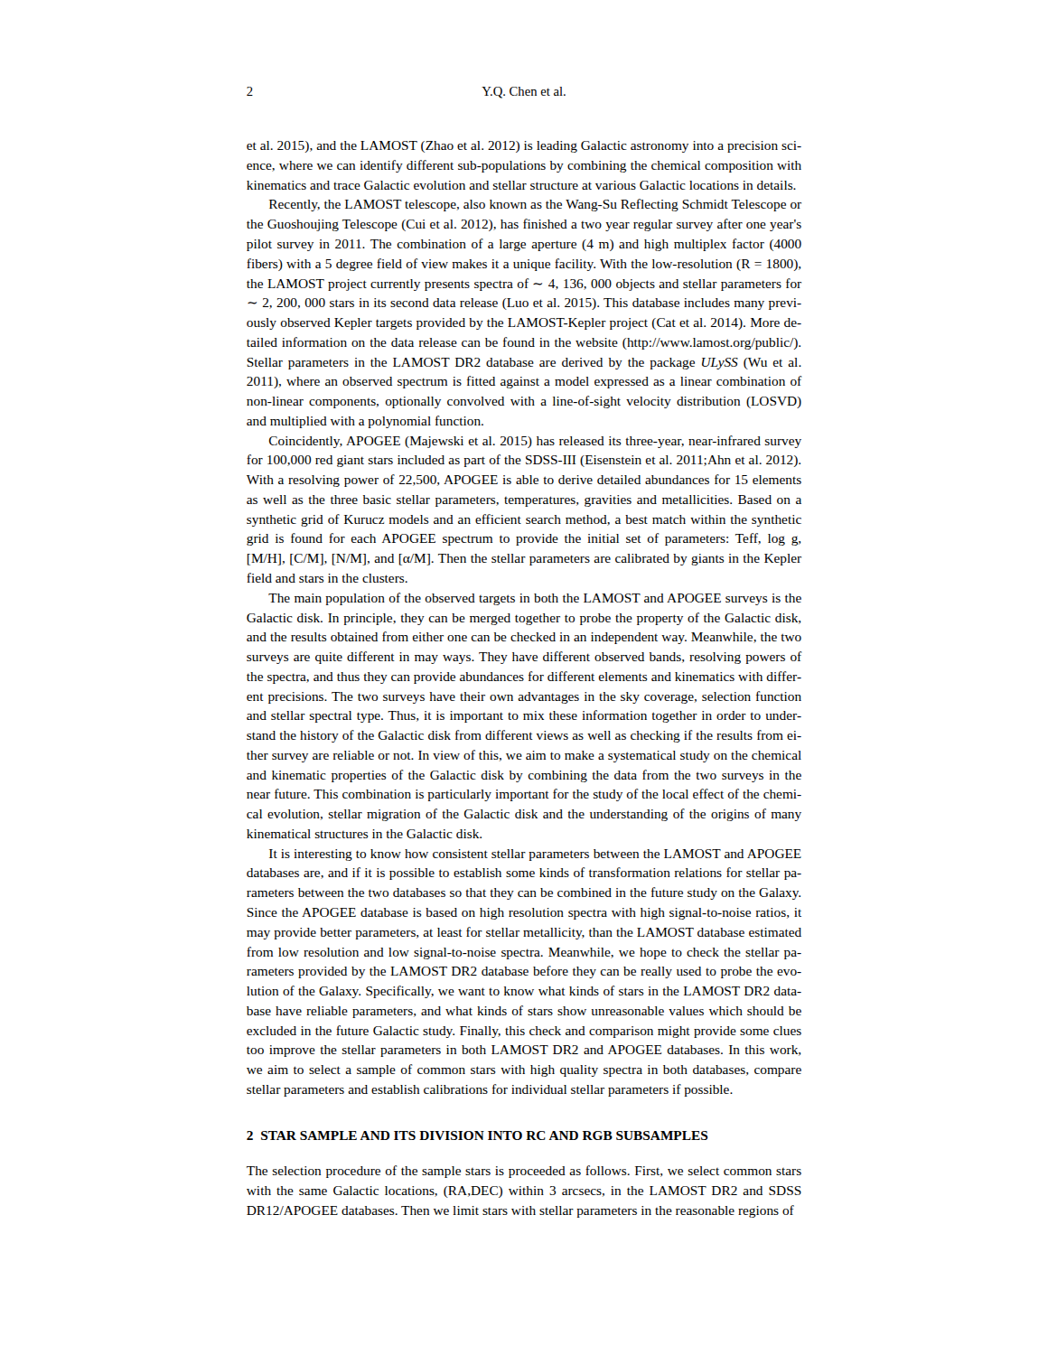2 Y.Q. Chen et al.
et al. 2015), and the LAMOST (Zhao et al. 2012) is leading Galactic astronomy into a precision science, where we can identify different sub-populations by combining the chemical composition with kinematics and trace Galactic evolution and stellar structure at various Galactic locations in details.
Recently, the LAMOST telescope, also known as the Wang-Su Reflecting Schmidt Telescope or the Guoshoujing Telescope (Cui et al. 2012), has finished a two year regular survey after one year's pilot survey in 2011. The combination of a large aperture (4 m) and high multiplex factor (4000 fibers) with a 5 degree field of view makes it a unique facility. With the low-resolution (R = 1800), the LAMOST project currently presents spectra of ∼ 4, 136, 000 objects and stellar parameters for ∼ 2, 200, 000 stars in its second data release (Luo et al. 2015). This database includes many previously observed Kepler targets provided by the LAMOST-Kepler project (Cat et al. 2014). More detailed information on the data release can be found in the website (http://www.lamost.org/public/). Stellar parameters in the LAMOST DR2 database are derived by the package ULySS (Wu et al. 2011), where an observed spectrum is fitted against a model expressed as a linear combination of non-linear components, optionally convolved with a line-of-sight velocity distribution (LOSVD) and multiplied with a polynomial function.
Coincidently, APOGEE (Majewski et al. 2015) has released its three-year, near-infrared survey for 100,000 red giant stars included as part of the SDSS-III (Eisenstein et al. 2011;Ahn et al. 2012). With a resolving power of 22,500, APOGEE is able to derive detailed abundances for 15 elements as well as the three basic stellar parameters, temperatures, gravities and metallicities. Based on a synthetic grid of Kurucz models and an efficient search method, a best match within the synthetic grid is found for each APOGEE spectrum to provide the initial set of parameters: Teff, log g, [M/H], [C/M], [N/M], and [α/M]. Then the stellar parameters are calibrated by giants in the Kepler field and stars in the clusters.
The main population of the observed targets in both the LAMOST and APOGEE surveys is the Galactic disk. In principle, they can be merged together to probe the property of the Galactic disk, and the results obtained from either one can be checked in an independent way. Meanwhile, the two surveys are quite different in may ways. They have different observed bands, resolving powers of the spectra, and thus they can provide abundances for different elements and kinematics with different precisions. The two surveys have their own advantages in the sky coverage, selection function and stellar spectral type. Thus, it is important to mix these information together in order to understand the history of the Galactic disk from different views as well as checking if the results from either survey are reliable or not. In view of this, we aim to make a systematical study on the chemical and kinematic properties of the Galactic disk by combining the data from the two surveys in the near future. This combination is particularly important for the study of the local effect of the chemical evolution, stellar migration of the Galactic disk and the understanding of the origins of many kinematical structures in the Galactic disk.
It is interesting to know how consistent stellar parameters between the LAMOST and APOGEE databases are, and if it is possible to establish some kinds of transformation relations for stellar parameters between the two databases so that they can be combined in the future study on the Galaxy. Since the APOGEE database is based on high resolution spectra with high signal-to-noise ratios, it may provide better parameters, at least for stellar metallicity, than the LAMOST database estimated from low resolution and low signal-to-noise spectra. Meanwhile, we hope to check the stellar parameters provided by the LAMOST DR2 database before they can be really used to probe the evolution of the Galaxy. Specifically, we want to know what kinds of stars in the LAMOST DR2 database have reliable parameters, and what kinds of stars show unreasonable values which should be excluded in the future Galactic study. Finally, this check and comparison might provide some clues too improve the stellar parameters in both LAMOST DR2 and APOGEE databases. In this work, we aim to select a sample of common stars with high quality spectra in both databases, compare stellar parameters and establish calibrations for individual stellar parameters if possible.
2 STAR SAMPLE AND ITS DIVISION INTO RC AND RGB SUBSAMPLES
The selection procedure of the sample stars is proceeded as follows. First, we select common stars with the same Galactic locations, (RA,DEC) within 3 arcsecs, in the LAMOST DR2 and SDSS DR12/APOGEE databases. Then we limit stars with stellar parameters in the reasonable regions of